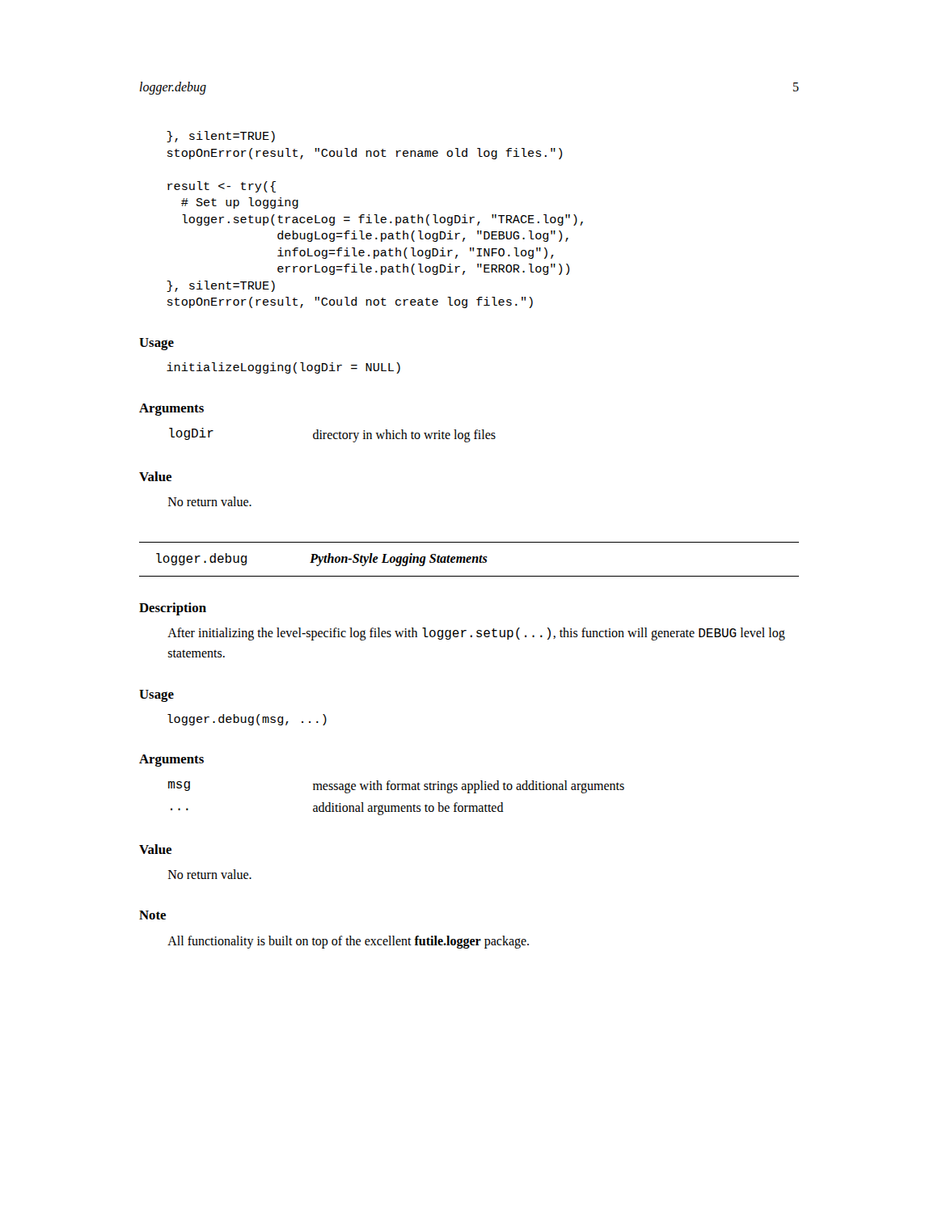logger.debug 5
}, silent=TRUE)
stopOnError(result, "Could not rename old log files.")

result <- try({
  # Set up logging
  logger.setup(traceLog = file.path(logDir, "TRACE.log"),
               debugLog=file.path(logDir, "DEBUG.log"),
               infoLog=file.path(logDir, "INFO.log"),
               errorLog=file.path(logDir, "ERROR.log"))
}, silent=TRUE)
stopOnError(result, "Could not create log files.")
Usage
initializeLogging(logDir = NULL)
Arguments
| logDir | directory in which to write log files |
Value
No return value.
logger.debug Python-Style Logging Statements
Description
After initializing the level-specific log files with logger.setup(...), this function will generate DEBUG level log statements.
Usage
logger.debug(msg, ...)
Arguments
| msg | message with format strings applied to additional arguments |
| ... | additional arguments to be formatted |
Value
No return value.
Note
All functionality is built on top of the excellent futile.logger package.